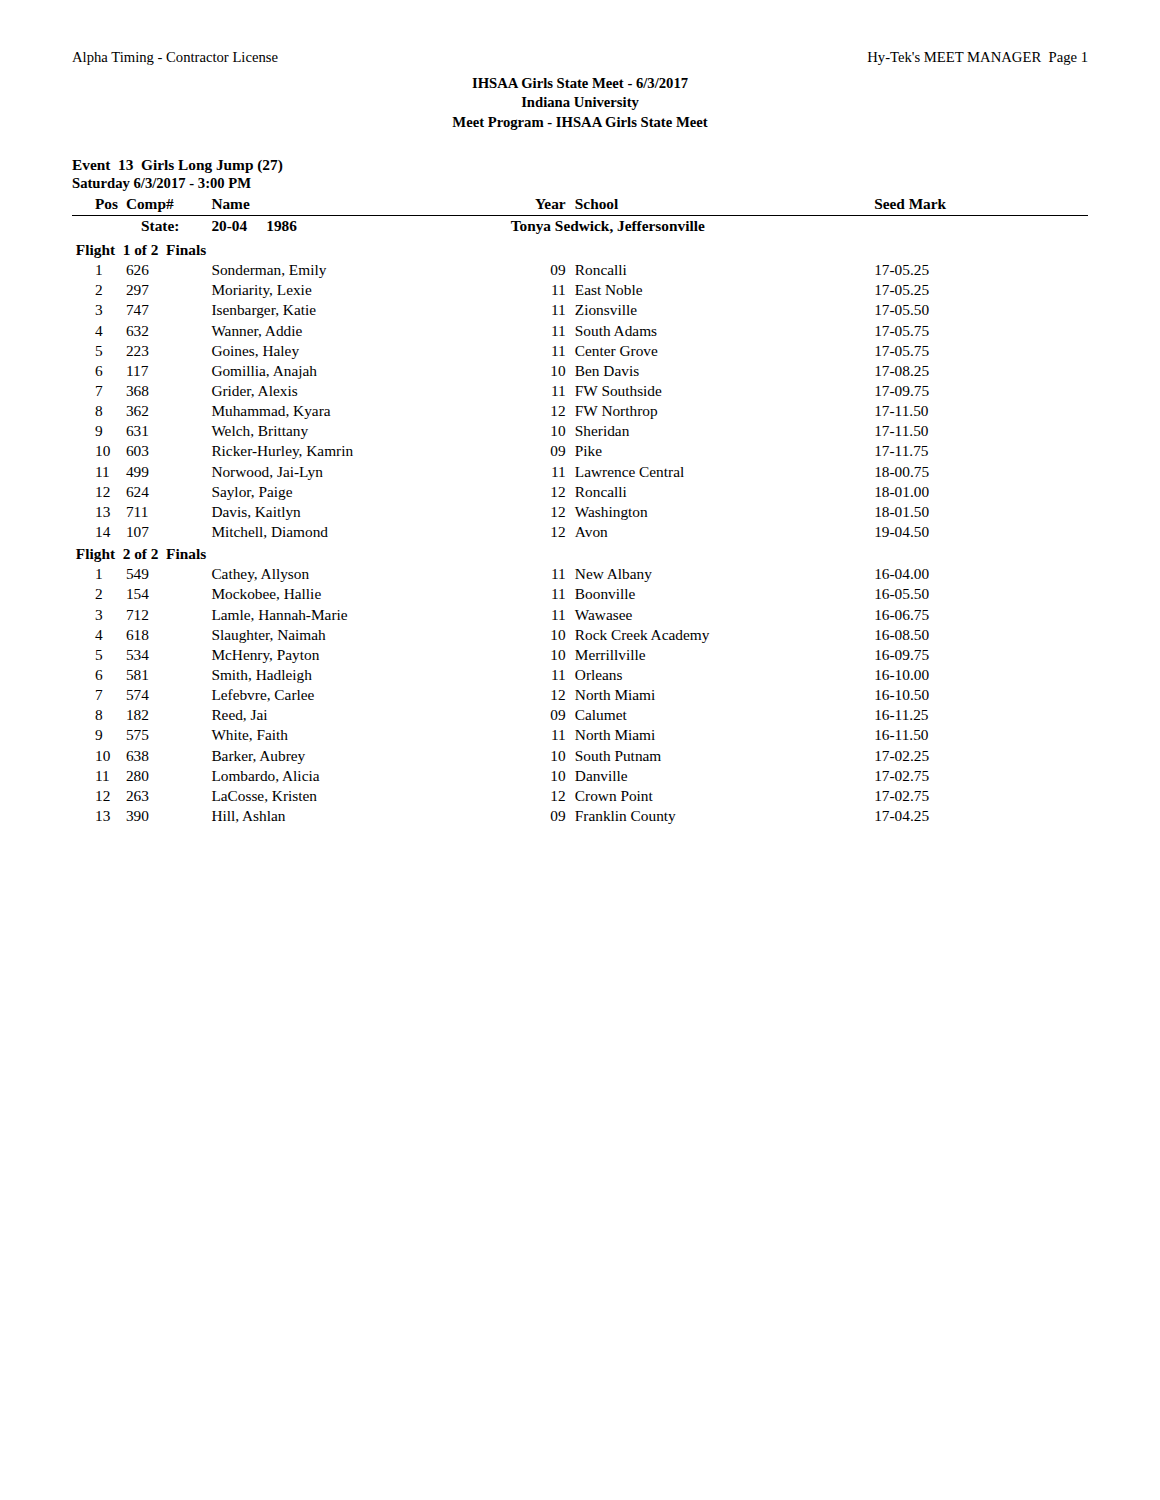Alpha Timing - Contractor License Hy-Tek's MEET MANAGER Page 1
IHSAA Girls State Meet - 6/3/2017
Indiana University
Meet Program - IHSAA Girls State Meet
Event 13 Girls Long Jump (27)
Saturday 6/3/2017 - 3:00 PM
| State: | 20-04 1986 | Tonya Sedwick, Jeffersonville |
| Pos | Comp# | Name | Year | School | Seed Mark |
| Flight 1 of 2 Finals |
| 1 | 626 | Sonderman, Emily | 09 | Roncalli | 17-05.25 |
| 2 | 297 | Moriarity, Lexie | 11 | East Noble | 17-05.25 |
| 3 | 747 | Isenbarger, Katie | 11 | Zionsville | 17-05.50 |
| 4 | 632 | Wanner, Addie | 11 | South Adams | 17-05.75 |
| 5 | 223 | Goines, Haley | 11 | Center Grove | 17-05.75 |
| 6 | 117 | Gomillia, Anajah | 10 | Ben Davis | 17-08.25 |
| 7 | 368 | Grider, Alexis | 11 | FW Southside | 17-09.75 |
| 8 | 362 | Muhammad, Kyara | 12 | FW Northrop | 17-11.50 |
| 9 | 631 | Welch, Brittany | 10 | Sheridan | 17-11.50 |
| 10 | 603 | Ricker-Hurley, Kamrin | 09 | Pike | 17-11.75 |
| 11 | 499 | Norwood, Jai-Lyn | 11 | Lawrence Central | 18-00.75 |
| 12 | 624 | Saylor, Paige | 12 | Roncalli | 18-01.00 |
| 13 | 711 | Davis, Kaitlyn | 12 | Washington | 18-01.50 |
| 14 | 107 | Mitchell, Diamond | 12 | Avon | 19-04.50 |
| Flight 2 of 2 Finals |
| 1 | 549 | Cathey, Allyson | 11 | New Albany | 16-04.00 |
| 2 | 154 | Mockobee, Hallie | 11 | Boonville | 16-05.50 |
| 3 | 712 | Lamle, Hannah-Marie | 11 | Wawasee | 16-06.75 |
| 4 | 618 | Slaughter, Naimah | 10 | Rock Creek Academy | 16-08.50 |
| 5 | 534 | McHenry, Payton | 10 | Merrillville | 16-09.75 |
| 6 | 581 | Smith, Hadleigh | 11 | Orleans | 16-10.00 |
| 7 | 574 | Lefebvre, Carlee | 12 | North Miami | 16-10.50 |
| 8 | 182 | Reed, Jai | 09 | Calumet | 16-11.25 |
| 9 | 575 | White, Faith | 11 | North Miami | 16-11.50 |
| 10 | 638 | Barker, Aubrey | 10 | South Putnam | 17-02.25 |
| 11 | 280 | Lombardo, Alicia | 10 | Danville | 17-02.75 |
| 12 | 263 | LaCosse, Kristen | 12 | Crown Point | 17-02.75 |
| 13 | 390 | Hill, Ashlan | 09 | Franklin County | 17-04.25 |